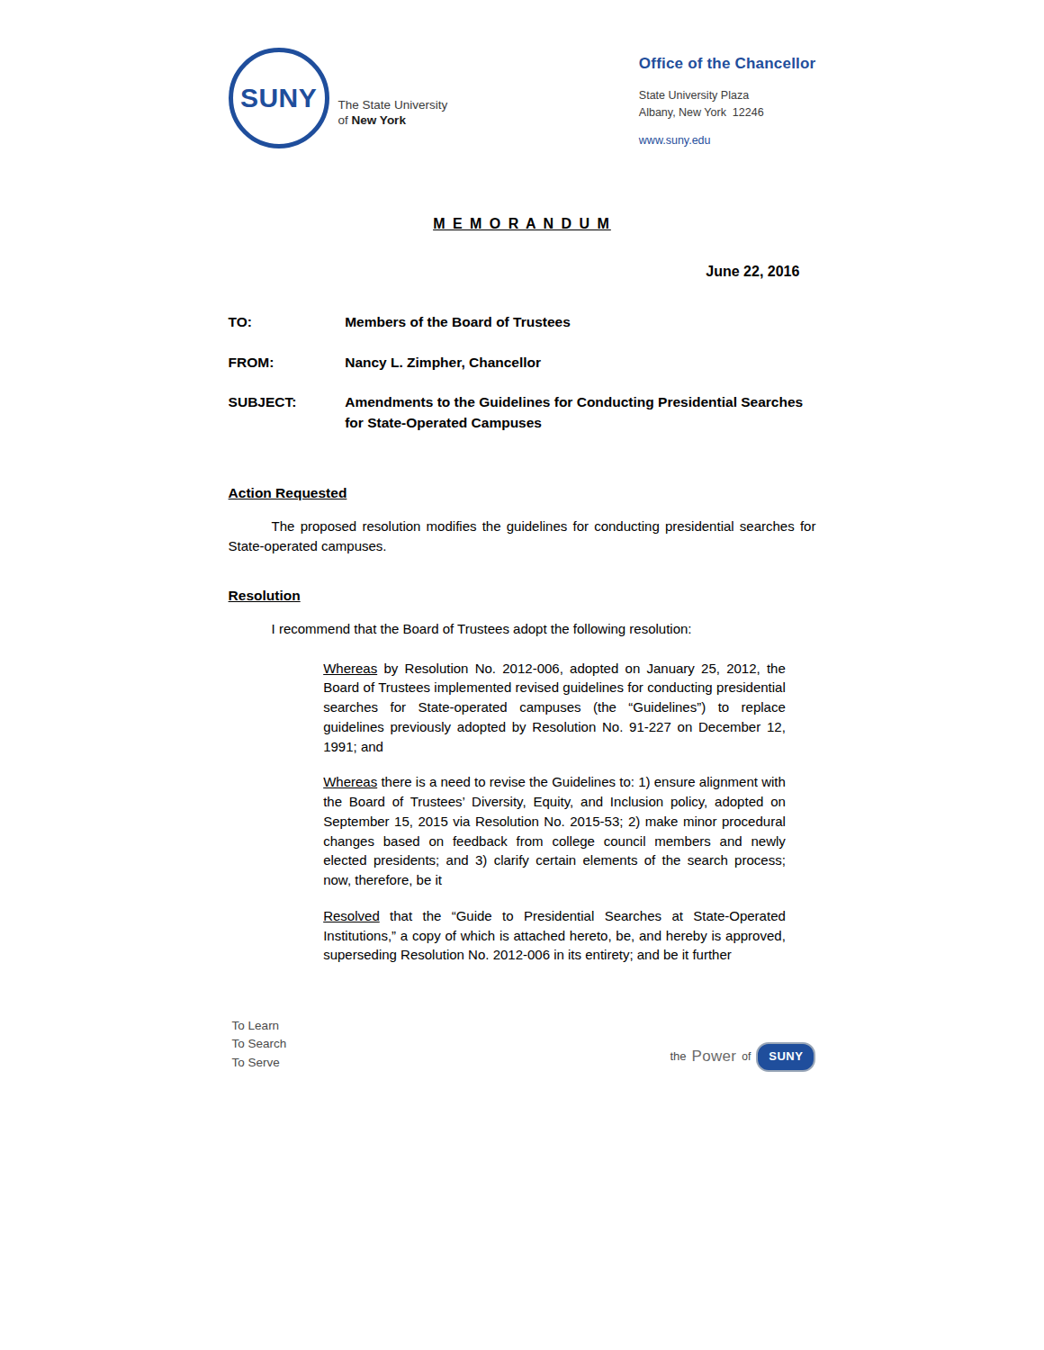SUNY
The State University
of New York
Office of the Chancellor
State University Plaza
Albany, New York 12246
www.suny.edu
M E M O R A N D U M
June 22, 2016
| TO: | Members of the Board of Trustees |
| FROM: | Nancy L. Zimpher, Chancellor |
| SUBJECT: | Amendments to the Guidelines for Conducting Presidential Searches for State-Operated Campuses |
Action Requested
The proposed resolution modifies the guidelines for conducting presidential searches for State-operated campuses.
Resolution
I recommend that the Board of Trustees adopt the following resolution:
Whereas by Resolution No. 2012-006, adopted on January 25, 2012, the Board of Trustees implemented revised guidelines for conducting presidential searches for State-operated campuses (the “Guidelines”) to replace guidelines previously adopted by Resolution No. 91-227 on December 12, 1991; and
Whereas there is a need to revise the Guidelines to: 1) ensure alignment with the Board of Trustees’ Diversity, Equity, and Inclusion policy, adopted on September 15, 2015 via Resolution No. 2015-53; 2) make minor procedural changes based on feedback from college council members and newly elected presidents; and 3) clarify certain elements of the search process; now, therefore, be it
Resolved that the “Guide to Presidential Searches at State-Operated Institutions,” a copy of which is attached hereto, be, and hereby is approved, superseding Resolution No. 2012-006 in its entirety; and be it further
To Learn
To Search
To Serve
the Power of SUNY